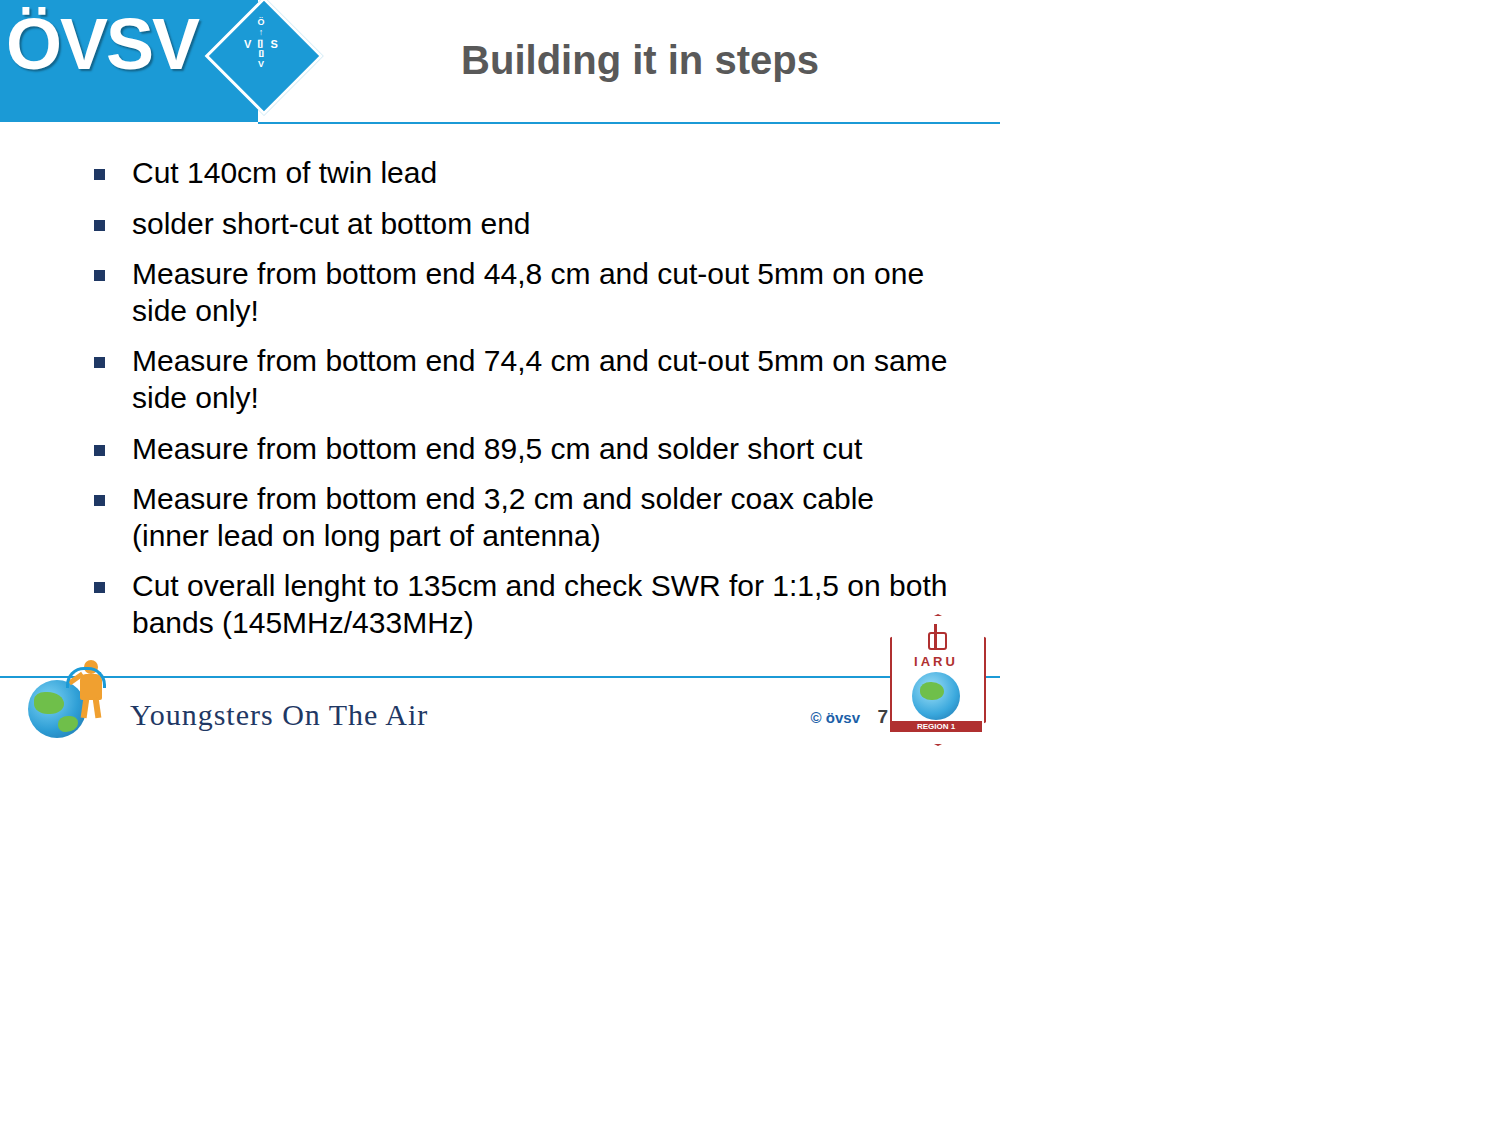ÖVSV
Ö ↑ V ⌷ S ⌷ V
Building it in steps
Cut 140cm of twin lead
solder short-cut at bottom end
Measure from bottom end 44,8 cm and cut-out 5mm on one side only!
Measure from bottom end 74,4 cm and cut-out 5mm on same side only!
Measure from bottom end 89,5 cm and solder short cut
Measure from bottom end 3,2 cm and solder coax cable (inner lead on long part of antenna)
Cut overall lenght to 135cm and check SWR for 1:1,5 on both bands (145MHz/433MHz)
Youngsters On The Air
© övsv
7
IARU
REGION 1